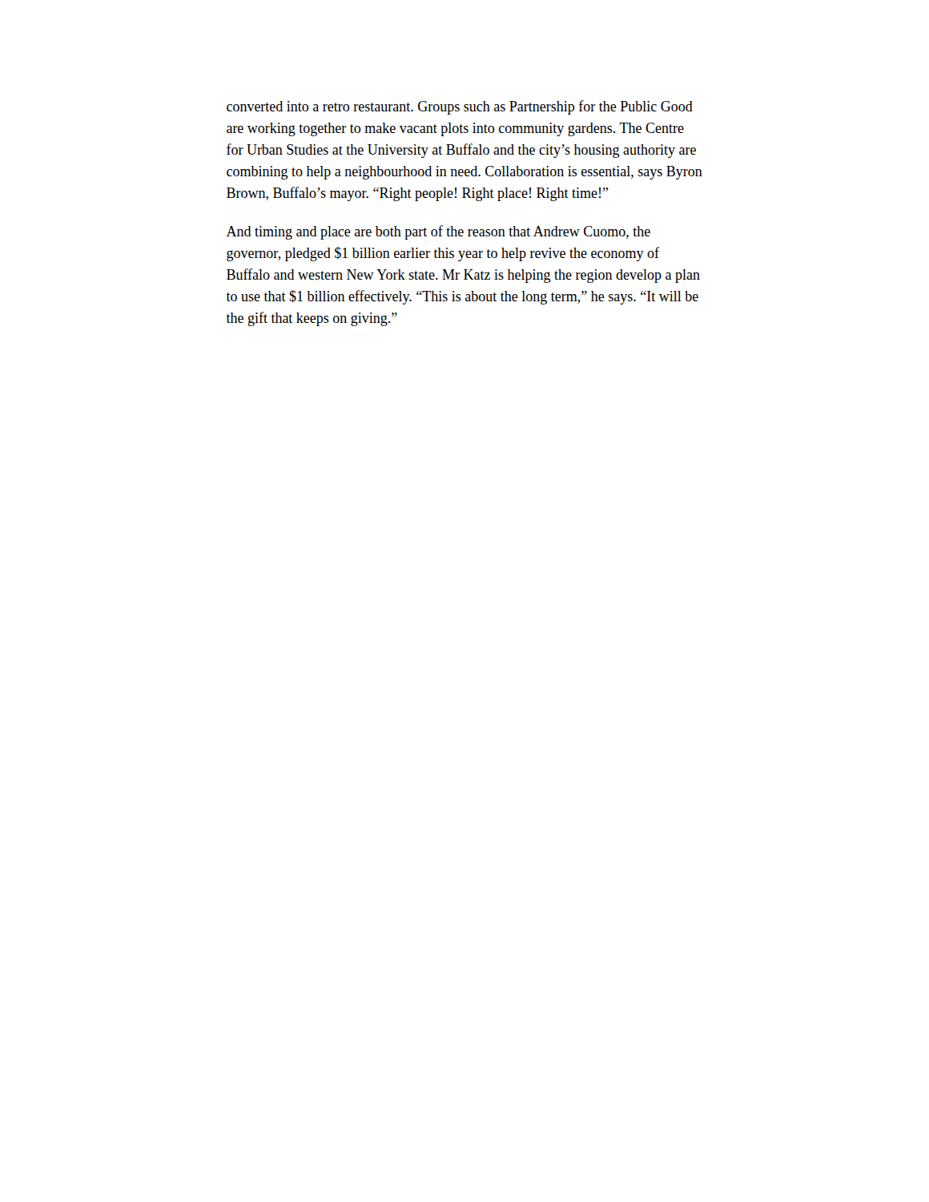converted into a retro restaurant. Groups such as Partnership for the Public Good are working together to make vacant plots into community gardens. The Centre for Urban Studies at the University at Buffalo and the city’s housing authority are combining to help a neighbourhood in need. Collaboration is essential, says Byron Brown, Buffalo’s mayor. “Right people! Right place! Right time!”
And timing and place are both part of the reason that Andrew Cuomo, the governor, pledged $1 billion earlier this year to help revive the economy of Buffalo and western New York state. Mr Katz is helping the region develop a plan to use that $1 billion effectively. “This is about the long term,” he says. “It will be the gift that keeps on giving.”